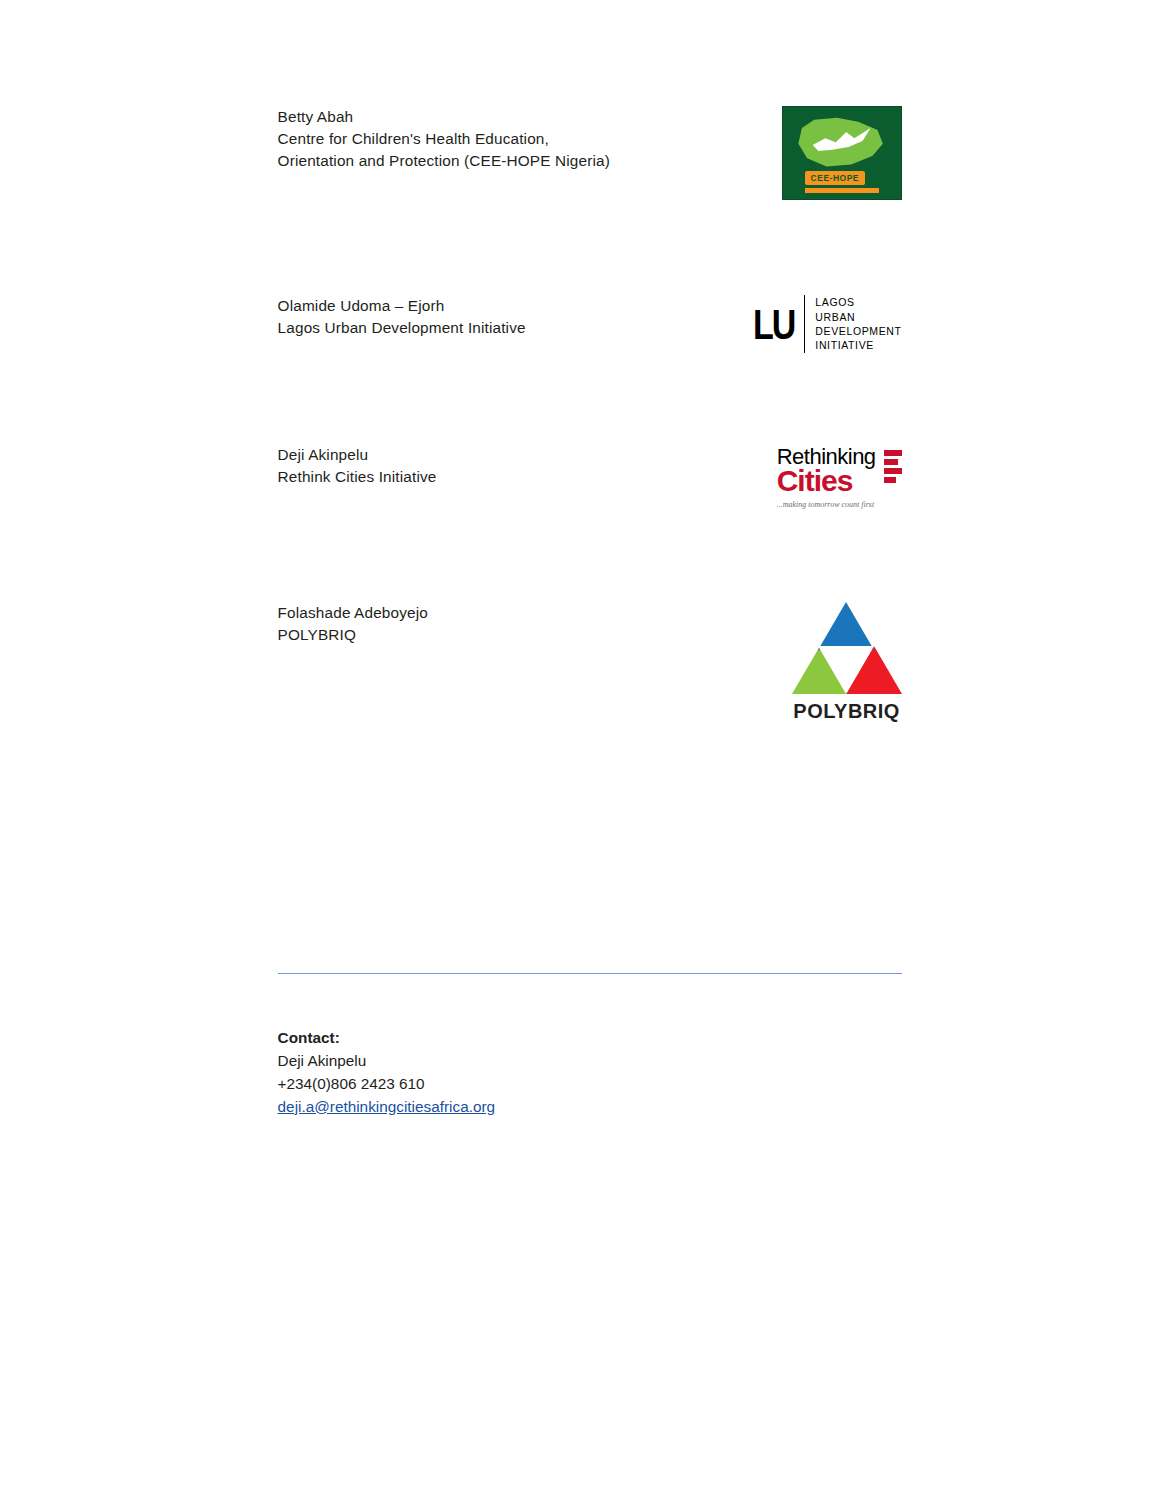| Betty Abah Centre for Children's Health Education, Orientation and Protection (CEE-HOPE Nigeria) | CEE-HOPE |
| Olamide Udoma – Ejorh Lagos Urban Development Initiative | LU Lagos Urban Development Initiative |
| Deji Akinpelu Rethink Cities Initiative | Rethinking Cities ...making tomorrow count first |
| Folashade Adeboyejo POLYBRIQ | POLYBRIQ |
Contact:
Deji Akinpelu
+234(0)806 2423 610
deji.a@rethinkingcitiesafrica.org